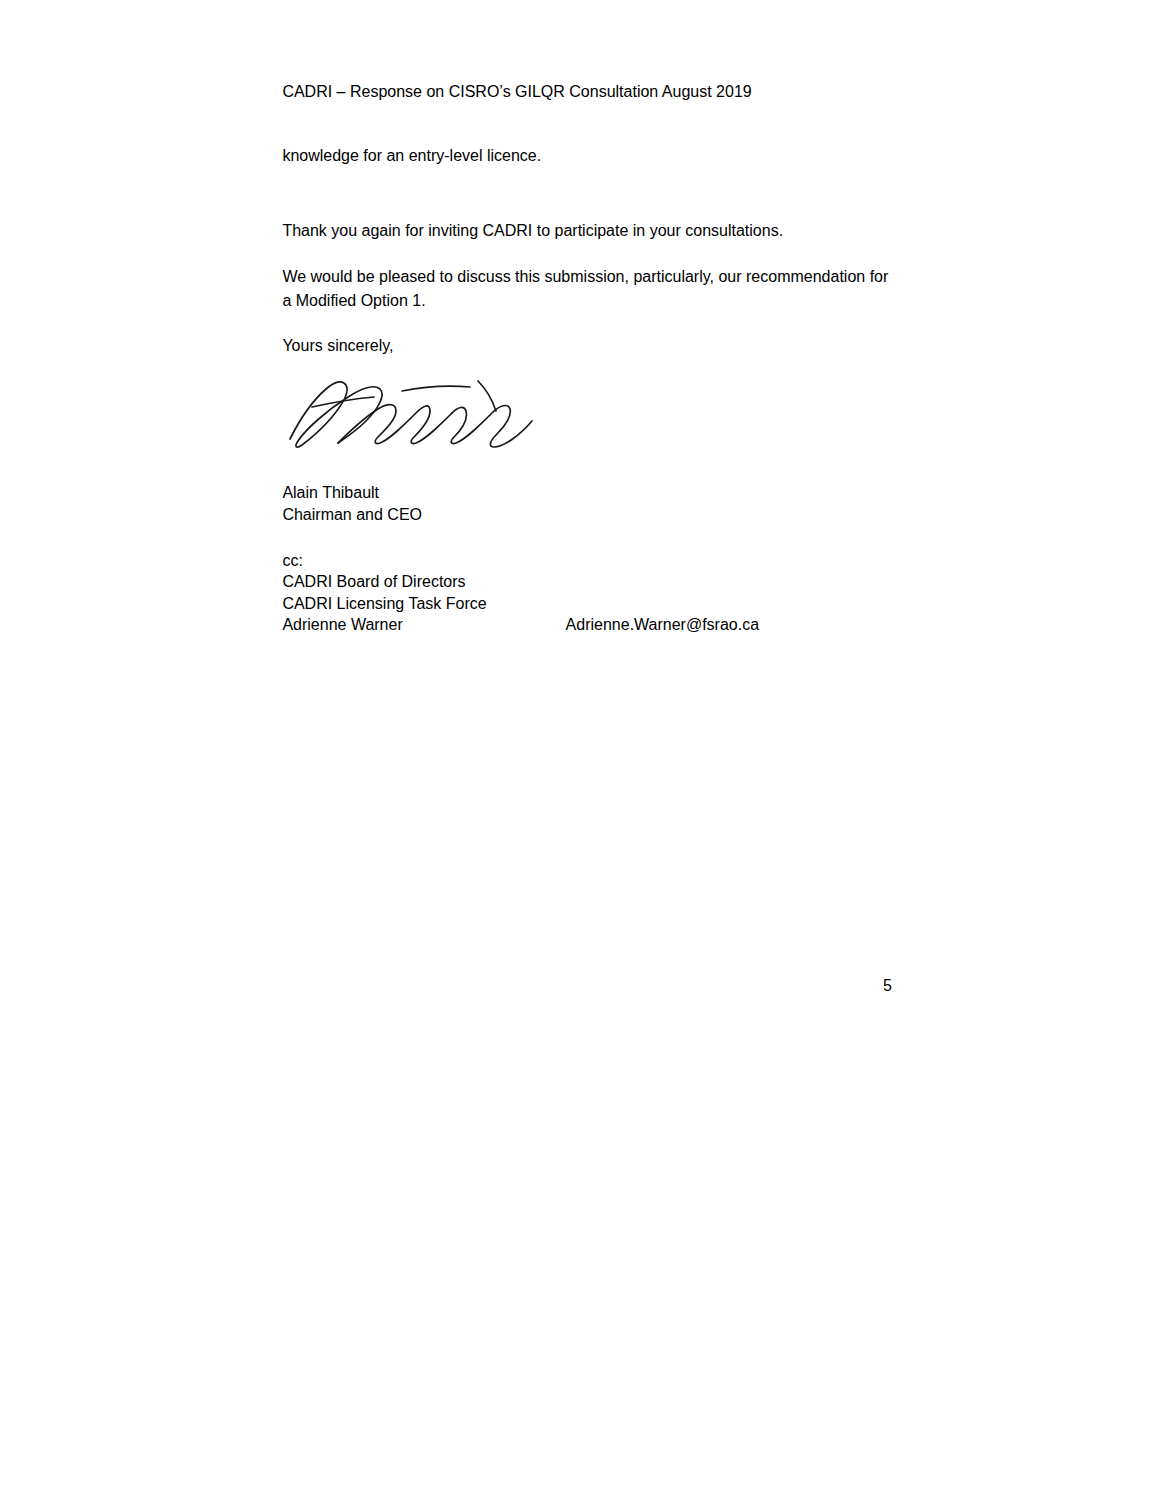CADRI – Response on CISRO’s GILQR Consultation August 2019
knowledge for an entry-level licence.
Thank you again for inviting CADRI to participate in your consultations.
We would be pleased to discuss this submission, particularly, our recommendation for a Modified Option 1.
Yours sincerely,
Alain Thibault
Chairman and CEO
cc:
CADRI Board of Directors
CADRI Licensing Task Force
Adrienne Warner Adrienne.Warner@fsrao.ca
5